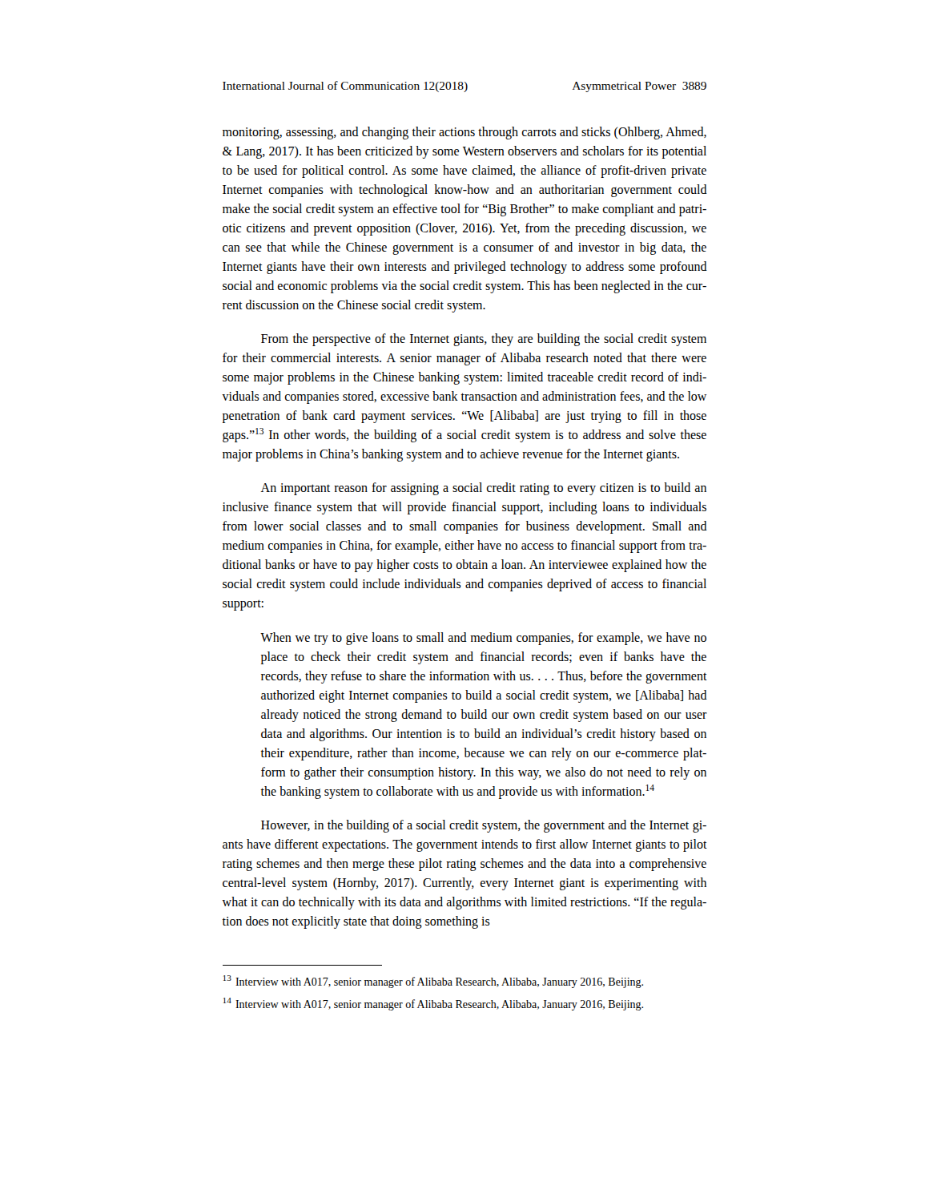International Journal of Communication 12(2018) Asymmetrical Power 3889
monitoring, assessing, and changing their actions through carrots and sticks (Ohlberg, Ahmed, & Lang, 2017). It has been criticized by some Western observers and scholars for its potential to be used for political control. As some have claimed, the alliance of profit-driven private Internet companies with technological know-how and an authoritarian government could make the social credit system an effective tool for “Big Brother” to make compliant and patriotic citizens and prevent opposition (Clover, 2016). Yet, from the preceding discussion, we can see that while the Chinese government is a consumer of and investor in big data, the Internet giants have their own interests and privileged technology to address some profound social and economic problems via the social credit system. This has been neglected in the current discussion on the Chinese social credit system.
From the perspective of the Internet giants, they are building the social credit system for their commercial interests. A senior manager of Alibaba research noted that there were some major problems in the Chinese banking system: limited traceable credit record of individuals and companies stored, excessive bank transaction and administration fees, and the low penetration of bank card payment services. “We [Alibaba] are just trying to fill in those gaps.”13 In other words, the building of a social credit system is to address and solve these major problems in China’s banking system and to achieve revenue for the Internet giants.
An important reason for assigning a social credit rating to every citizen is to build an inclusive finance system that will provide financial support, including loans to individuals from lower social classes and to small companies for business development. Small and medium companies in China, for example, either have no access to financial support from traditional banks or have to pay higher costs to obtain a loan. An interviewee explained how the social credit system could include individuals and companies deprived of access to financial support:
When we try to give loans to small and medium companies, for example, we have no place to check their credit system and financial records; even if banks have the records, they refuse to share the information with us. . . . Thus, before the government authorized eight Internet companies to build a social credit system, we [Alibaba] had already noticed the strong demand to build our own credit system based on our user data and algorithms. Our intention is to build an individual’s credit history based on their expenditure, rather than income, because we can rely on our e-commerce platform to gather their consumption history. In this way, we also do not need to rely on the banking system to collaborate with us and provide us with information.14
However, in the building of a social credit system, the government and the Internet giants have different expectations. The government intends to first allow Internet giants to pilot rating schemes and then merge these pilot rating schemes and the data into a comprehensive central-level system (Hornby, 2017). Currently, every Internet giant is experimenting with what it can do technically with its data and algorithms with limited restrictions. “If the regulation does not explicitly state that doing something is
13 Interview with A017, senior manager of Alibaba Research, Alibaba, January 2016, Beijing.
14 Interview with A017, senior manager of Alibaba Research, Alibaba, January 2016, Beijing.